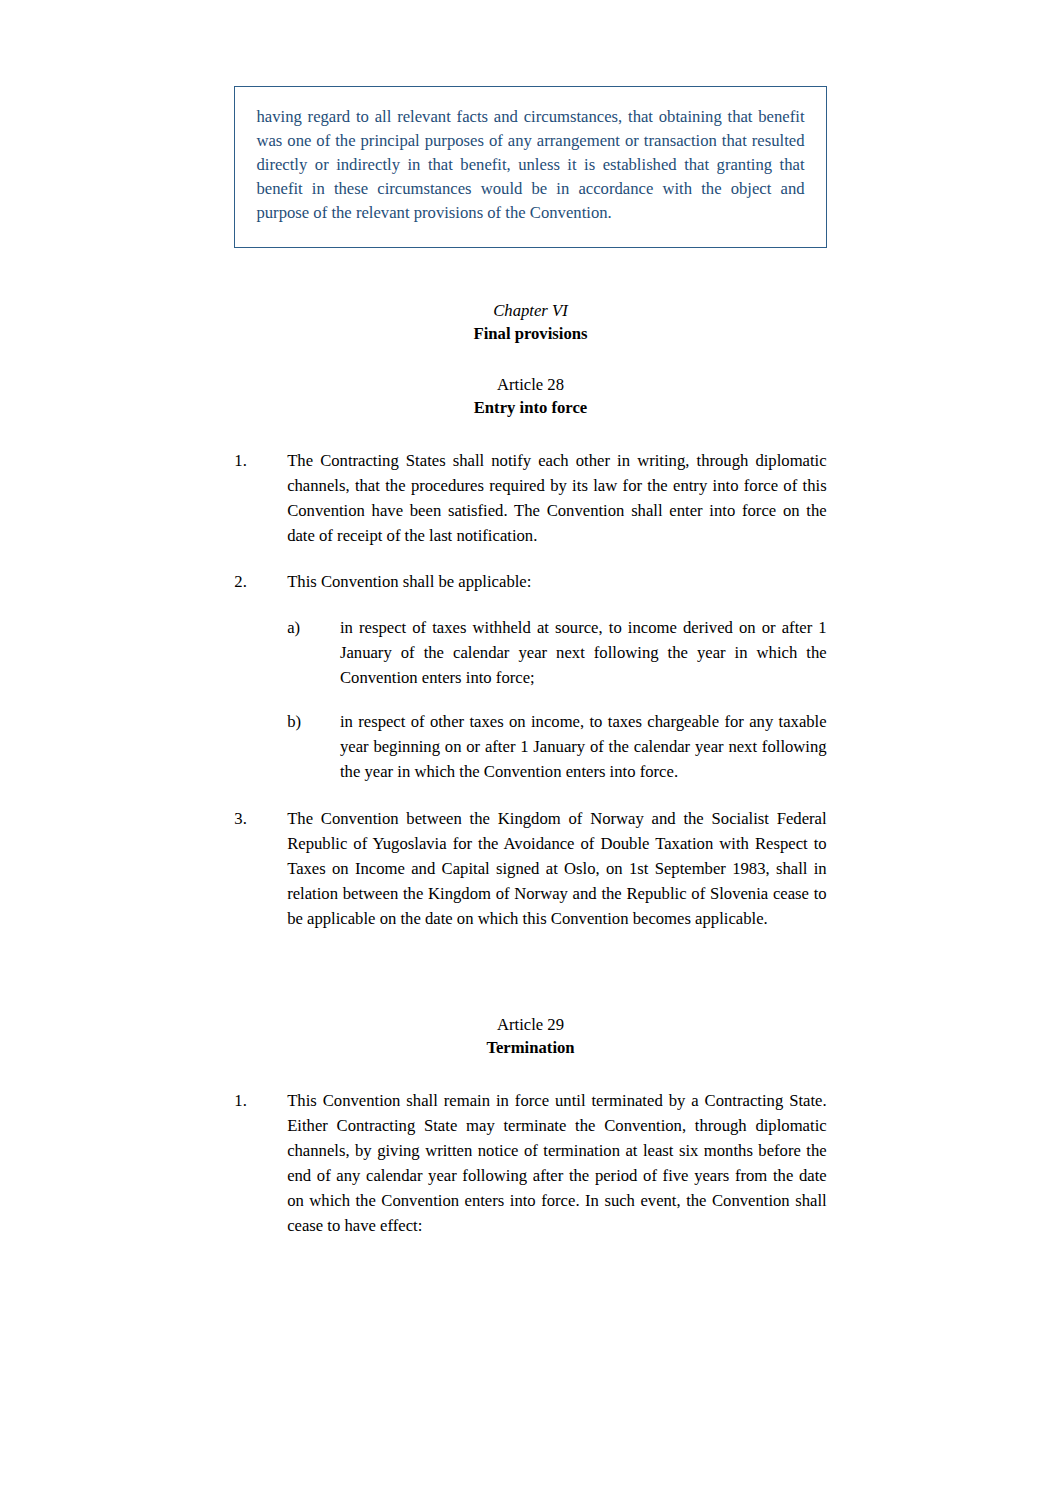having regard to all relevant facts and circumstances, that obtaining that benefit was one of the principal purposes of any arrangement or transaction that resulted directly or indirectly in that benefit, unless it is established that granting that benefit in these circumstances would be in accordance with the object and purpose of the relevant provisions of the Convention.
Chapter VI Final provisions
Article 28 Entry into force
1.
The Contracting States shall notify each other in writing, through diplomatic channels, that the procedures required by its law for the entry into force of this Convention have been satisfied. The Convention shall enter into force on the date of receipt of the last notification.
2.
This Convention shall be applicable:
a)
in respect of taxes withheld at source, to income derived on or after 1 January of the calendar year next following the year in which the Convention enters into force;
b)
in respect of other taxes on income, to taxes chargeable for any taxable year beginning on or after 1 January of the calendar year next following the year in which the Convention enters into force.
3.
The Convention between the Kingdom of Norway and the Socialist Federal Republic of Yugoslavia for the Avoidance of Double Taxation with Respect to Taxes on Income and Capital signed at Oslo, on 1st September 1983, shall in relation between the Kingdom of Norway and the Republic of Slovenia cease to be applicable on the date on which this Convention becomes applicable.
Article 29 Termination
1.
This Convention shall remain in force until terminated by a Contracting State. Either Contracting State may terminate the Convention, through diplomatic channels, by giving written notice of termination at least six months before the end of any calendar year following after the period of five years from the date on which the Convention enters into force. In such event, the Convention shall cease to have effect: